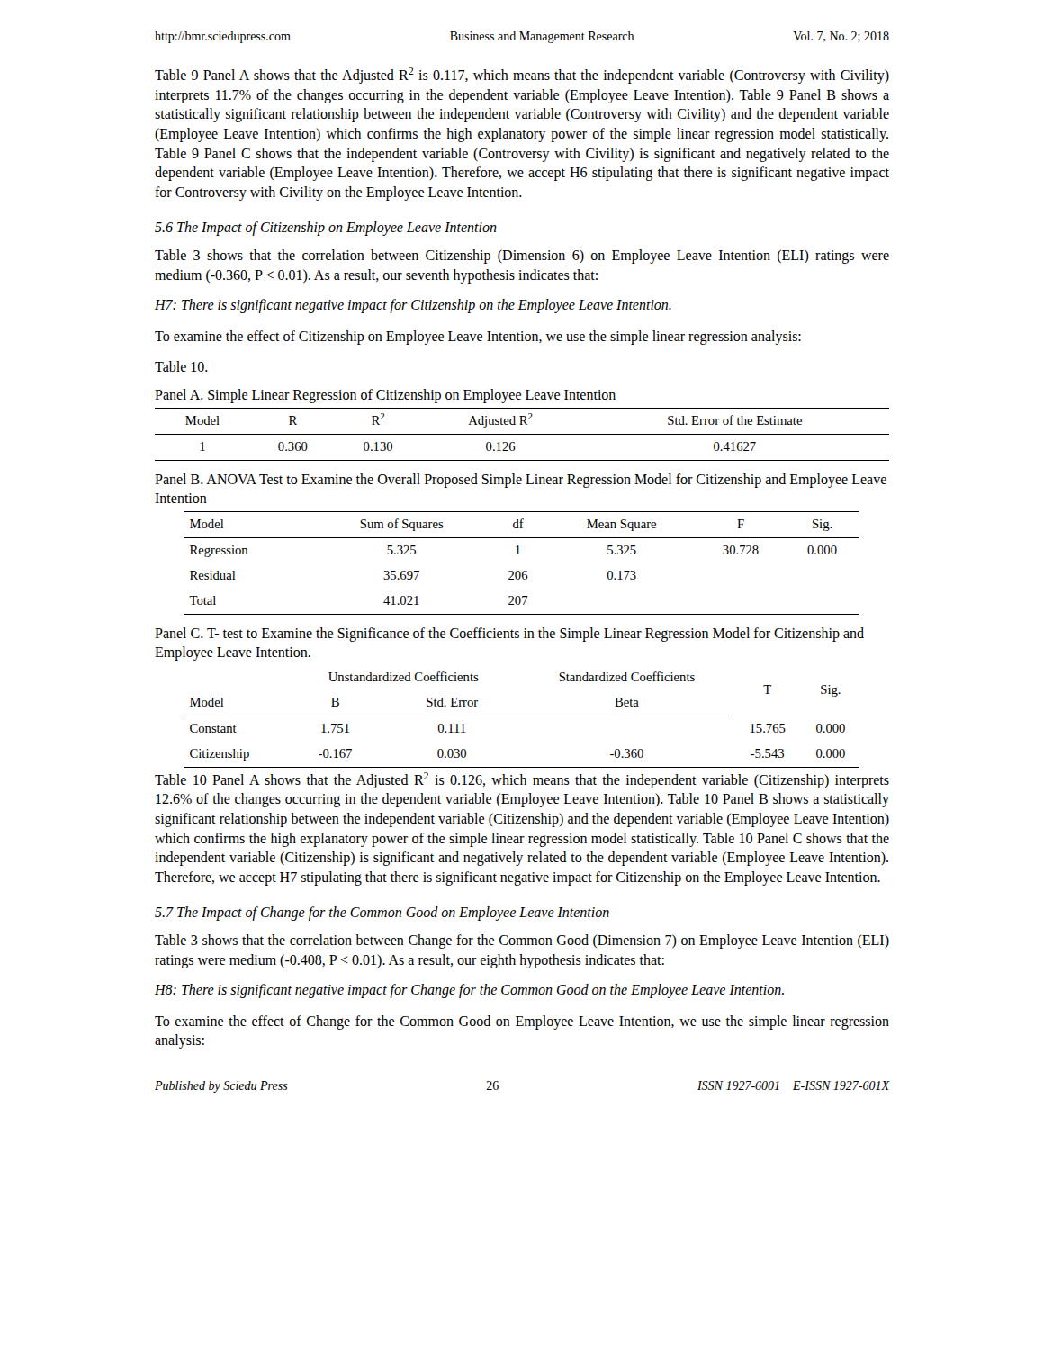http://bmr.sciedupress.com Business and Management Research Vol. 7, No. 2; 2018
Table 9 Panel A shows that the Adjusted R2 is 0.117, which means that the independent variable (Controversy with Civility) interprets 11.7% of the changes occurring in the dependent variable (Employee Leave Intention). Table 9 Panel B shows a statistically significant relationship between the independent variable (Controversy with Civility) and the dependent variable (Employee Leave Intention) which confirms the high explanatory power of the simple linear regression model statistically. Table 9 Panel C shows that the independent variable (Controversy with Civility) is significant and negatively related to the dependent variable (Employee Leave Intention). Therefore, we accept H6 stipulating that there is significant negative impact for Controversy with Civility on the Employee Leave Intention.
5.6 The Impact of Citizenship on Employee Leave Intention
Table 3 shows that the correlation between Citizenship (Dimension 6) on Employee Leave Intention (ELI) ratings were medium (-0.360, P < 0.01). As a result, our seventh hypothesis indicates that:
H7: There is significant negative impact for Citizenship on the Employee Leave Intention.
To examine the effect of Citizenship on Employee Leave Intention, we use the simple linear regression analysis:
Table 10.
Panel A. Simple Linear Regression of Citizenship on Employee Leave Intention
| Model | R | R 2 | Adjusted R 2 | Std. Error of the Estimate |
| --- | --- | --- | --- | --- |
| 1 | 0.360 | 0.130 | 0.126 | 0.41627 |
Panel B. ANOVA Test to Examine the Overall Proposed Simple Linear Regression Model for Citizenship and Employee Leave Intention
| Model | Sum of Squares | df | Mean Square | F | Sig. |
| --- | --- | --- | --- | --- | --- |
| Regression | 5.325 | 1 | 5.325 | 30.728 | 0.000 |
| Residual | 35.697 | 206 | 0.173 | | |
| Total | 41.021 | 207 | | | |
Panel C. T- test to Examine the Significance of the Coefficients in the Simple Linear Regression Model for Citizenship and Employee Leave Intention.
| | Unstandardized Coefficients | Standardized Coefficients | T | Sig. |
| --- | --- | --- | --- | --- |
| Model | B | Std. Error | Beta |
| Constant | 1.751 | 0.111 | | 15.765 | 0.000 |
| Citizenship | -0.167 | 0.030 | -0.360 | -5.543 | 0.000 |
Table 10 Panel A shows that the Adjusted R2 is 0.126, which means that the independent variable (Citizenship) interprets 12.6% of the changes occurring in the dependent variable (Employee Leave Intention). Table 10 Panel B shows a statistically significant relationship between the independent variable (Citizenship) and the dependent variable (Employee Leave Intention) which confirms the high explanatory power of the simple linear regression model statistically. Table 10 Panel C shows that the independent variable (Citizenship) is significant and negatively related to the dependent variable (Employee Leave Intention). Therefore, we accept H7 stipulating that there is significant negative impact for Citizenship on the Employee Leave Intention.
5.7 The Impact of Change for the Common Good on Employee Leave Intention
Table 3 shows that the correlation between Change for the Common Good (Dimension 7) on Employee Leave Intention (ELI) ratings were medium (-0.408, P < 0.01). As a result, our eighth hypothesis indicates that:
H8: There is significant negative impact for Change for the Common Good on the Employee Leave Intention.
To examine the effect of Change for the Common Good on Employee Leave Intention, we use the simple linear regression analysis:
Published by Sciedu Press 26 ISSN 1927-6001 E-ISSN 1927-601X